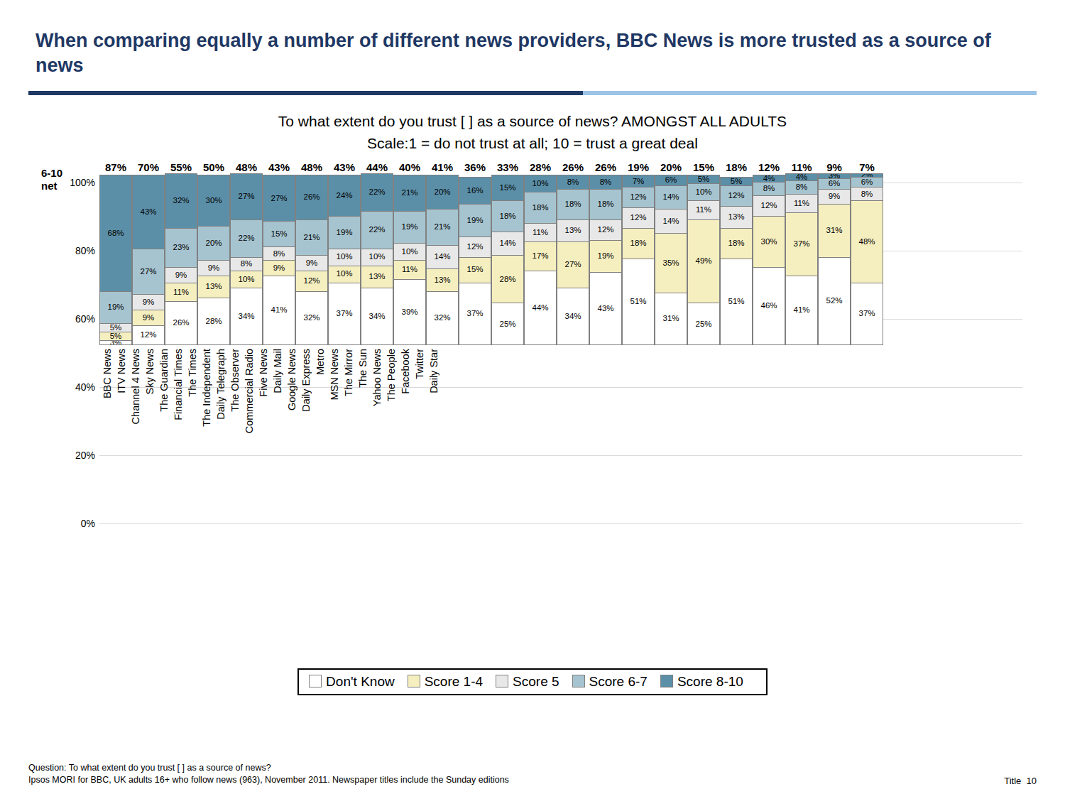When comparing equally a number of different news providers, BBC News is more trusted as a source of news
To what extent do you trust [ ] as a source of news? AMONGST ALL ADULTS
Scale:1 = do not trust at all; 10 = trust a great deal
6-10
net
100%
80%
60%
40%
20%
0%
| 87% | 70% | 55% | 50% | 48% | 43% | 48% | 43% | 44% | 40% | 41% | 36% | 33% | 28% | 26% | 26% | 19% | 20% | 15% | 18% | 12% | 11% | 9% | 7% |
| 68% 19% 5% 5% 3% | 43% 27% 9% 9% 12% | 32% 23% 9% 11% 26% | 30% 20% 9% 13% 28% | 27% 22% 8% 10% 34% | 27% 15% 8% 9% 41% | 26% 21% 9% 12% 32% | 24% 19% 10% 10% 37% | 22% 22% 10% 13% 34% | 21% 19% 10% 11% 39% | 20% 21% 14% 13% 32% | 16% 19% 12% 15% 37% | 15% 18% 14% 28% 25% | 10% 18% 11% 17% 44% | 8% 18% 13% 27% 34% | 8% 18% 12% 19% 43% | 7% 12% 12% 18% 51% | 6% 14% 14% 35% 31% | 5% 10% 11% 49% 25% | 5% 12% 13% 18% 51% | 4% 8% 12% 30% 46% | 4% 8% 11% 37% 41% | 3% 6% 9% 31% 52% | 2% 6% 8% 48% 37% |
| BBC News | ITV News | Channel 4 News | Sky News | The Guardian | Financial Times | The Times | The Independent | Daily Telegraph | The Observer | Commercial Radio | Five News | Daily Mail | Google News | Daily Express | Metro | MSN News | The Mirror | The Sun | Yahoo News | The People | Facebook | Twitter | Daily Star |
Don't Know Score 1-4 Score 5 Score 6-7 Score 8-10
Question: To what extent do you trust [ ] as a source of news?
Ipsos MORI for BBC, UK adults 16+ who follow news (963), November 2011. Newspaper titles include the Sunday editions
Title 10